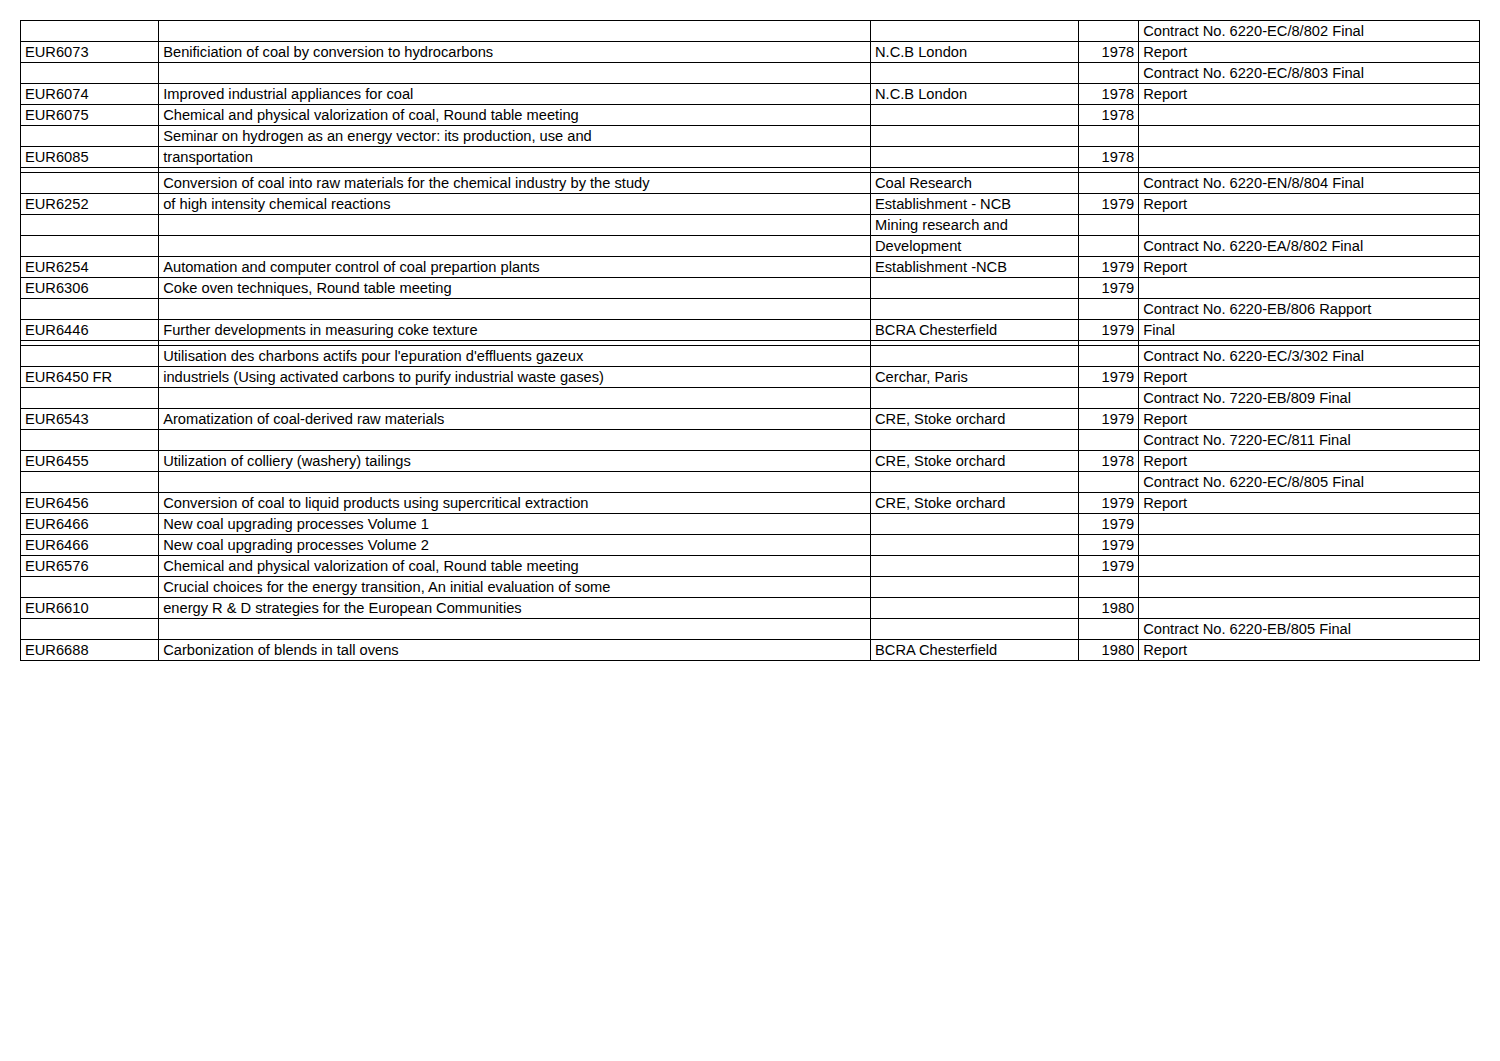| | | | | Contract No. 6220-EC/8/802 Final |
| EUR6073 | Benificiation of coal by conversion to hydrocarbons | N.C.B London | 1978 | Report |
| | | | | Contract No. 6220-EC/8/803 Final |
| EUR6074 | Improved industrial appliances for coal | N.C.B London | 1978 | Report |
| EUR6075 | Chemical and physical valorization of coal, Round table meeting | | 1978 | |
| | Seminar on hydrogen as an energy vector: its production, use and | | | |
| EUR6085 | transportation | | 1978 | |
| | Conversion of coal into raw materials for the chemical industry by the study | Coal Research | | Contract No. 6220-EN/8/804 Final |
| EUR6252 | of high intensity chemical reactions | Establishment - NCB | 1979 | Report |
| | | Mining research and | | |
| | | Development | | Contract No. 6220-EA/8/802 Final |
| EUR6254 | Automation and computer control of coal prepartion plants | Establishment -NCB | 1979 | Report |
| EUR6306 | Coke oven techniques, Round table meeting | | 1979 | |
| | | | | Contract No. 6220-EB/806 Rapport |
| EUR6446 | Further developments in measuring coke texture | BCRA Chesterfield | 1979 | Final |
| | Utilisation des charbons actifs pour l'epuration d'effluents gazeux | | | Contract No. 6220-EC/3/302 Final |
| EUR6450 FR | industriels (Using activated carbons to purify industrial waste gases) | Cerchar, Paris | 1979 | Report |
| | | | | Contract No. 7220-EB/809 Final |
| EUR6543 | Aromatization of coal-derived raw materials | CRE, Stoke orchard | 1979 | Report |
| | | | | Contract No. 7220-EC/811 Final |
| EUR6455 | Utilization of colliery (washery) tailings | CRE, Stoke orchard | 1978 | Report |
| | | | | Contract No. 6220-EC/8/805 Final |
| EUR6456 | Conversion of coal to liquid products using supercritical extraction | CRE, Stoke orchard | 1979 | Report |
| EUR6466 | New coal upgrading processes Volume 1 | | 1979 | |
| EUR6466 | New coal upgrading processes Volume 2 | | 1979 | |
| EUR6576 | Chemical and physical valorization of coal, Round table meeting | | 1979 | |
| | Crucial choices for the energy transition, An initial evaluation of some | | | |
| EUR6610 | energy R & D strategies for the European Communities | | 1980 | |
| | | | | Contract No. 6220-EB/805 Final |
| EUR6688 | Carbonization of blends in tall ovens | BCRA Chesterfield | 1980 | Report |